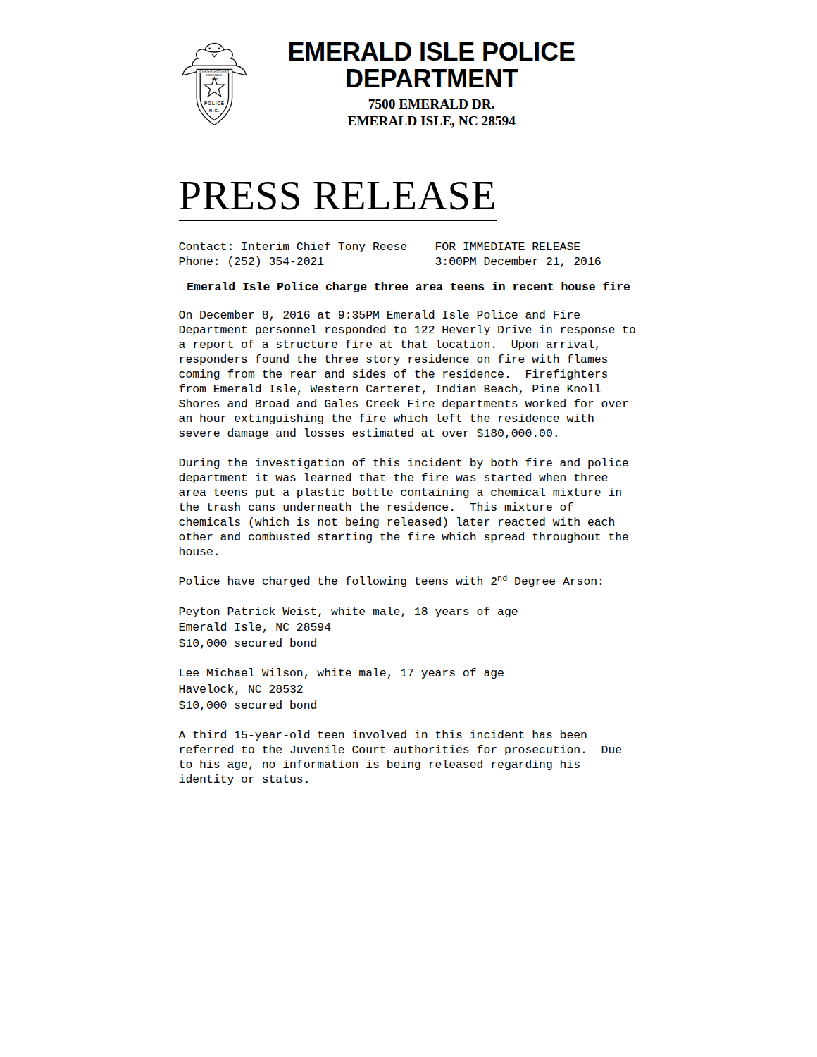POLICE OFFICER EMERALD ISLE POLICE N.C.
EMERALD ISLE POLICE DEPARTMENT
7500 EMERALD DR.
EMERALD ISLE, NC 28594
PRESS RELEASE
Contact: Interim Chief Tony Reese Phone: (252) 354-2021
FOR IMMEDIATE RELEASE 3:00PM December 21, 2016
Emerald Isle Police charge three area teens in recent house fire
On December 8, 2016 at 9:35PM Emerald Isle Police and Fire Department personnel responded to 122 Heverly Drive in response to a report of a structure fire at that location. Upon arrival, responders found the three story residence on fire with flames coming from the rear and sides of the residence. Firefighters from Emerald Isle, Western Carteret, Indian Beach, Pine Knoll Shores and Broad and Gales Creek Fire departments worked for over an hour extinguishing the fire which left the residence with severe damage and losses estimated at over $180,000.00.
During the investigation of this incident by both fire and police department it was learned that the fire was started when three area teens put a plastic bottle containing a chemical mixture in the trash cans underneath the residence. This mixture of chemicals (which is not being released) later reacted with each other and combusted starting the fire which spread throughout the house.
Police have charged the following teens with 2nd Degree Arson:
Peyton Patrick Weist, white male, 18 years of age
Emerald Isle, NC 28594
$10,000 secured bond
Lee Michael Wilson, white male, 17 years of age
Havelock, NC 28532
$10,000 secured bond
A third 15-year-old teen involved in this incident has been referred to the Juvenile Court authorities for prosecution. Due to his age, no information is being released regarding his identity or status.